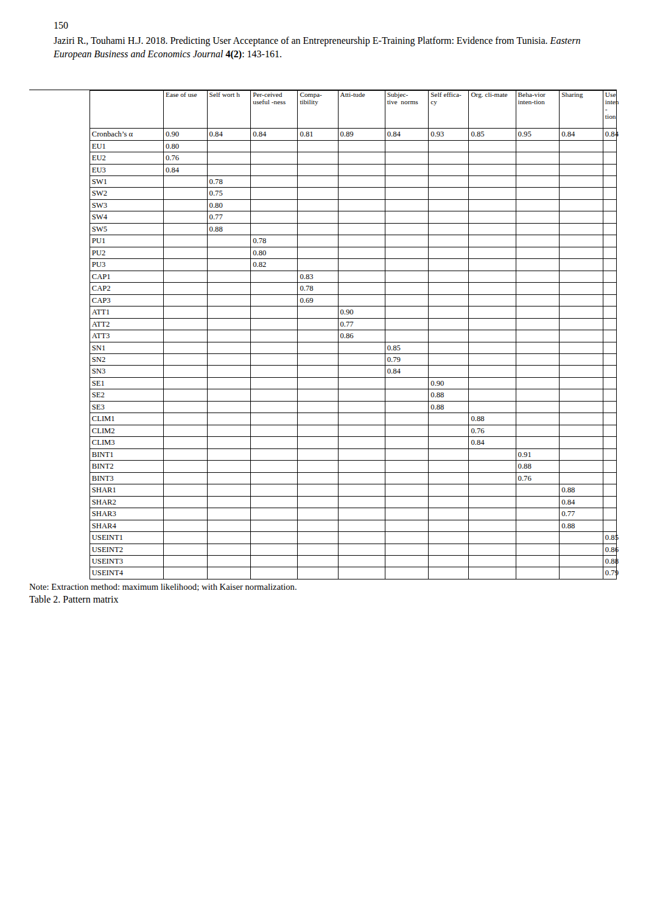150
Jaziri R., Touhami H.J. 2018. Predicting User Acceptance of an Entrepreneurship E-Training Platform: Evidence from Tunisia. Eastern European Business and Economics Journal 4(2): 143-161.
| | | Ease of use | Self wort h | Per-ceived useful -ness | Compa-tibility | Atti-tude | Subjec-tive norms | Self effica-cy | Org. cli-mate | Beha-vior inten-tion | Sharing | Use inten -tion |
| --- | --- | --- | --- | --- | --- | --- | --- | --- | --- | --- | --- | --- |
| | Cronbach’s α | 0.90 | 0.84 | 0.84 | 0.81 | 0.89 | 0.84 | 0.93 | 0.85 | 0.95 | 0.84 | 0.84 |
| | EU1 | 0.80 | | | | | | | | | | |
| | EU2 | 0.76 | | | | | | | | | | |
| | EU3 | 0.84 | | | | | | | | | | |
| | SW1 | | 0.78 | | | | | | | | | |
| | SW2 | | 0.75 | | | | | | | | | |
| | SW3 | | 0.80 | | | | | | | | | |
| | SW4 | | 0.77 | | | | | | | | | |
| | SW5 | | 0.88 | | | | | | | | | |
| | PU1 | | | 0.78 | | | | | | | | |
| | PU2 | | | 0.80 | | | | | | | | |
| | PU3 | | | 0.82 | | | | | | | | |
| | CAP1 | | | | 0.83 | | | | | | | |
| | CAP2 | | | | 0.78 | | | | | | | |
| | CAP3 | | | | 0.69 | | | | | | | |
| | ATT1 | | | | | 0.90 | | | | | | |
| | ATT2 | | | | | 0.77 | | | | | | |
| | ATT3 | | | | | 0.86 | | | | | | |
| | SN1 | | | | | | 0.85 | | | | | |
| | SN2 | | | | | | 0.79 | | | | | |
| | SN3 | | | | | | 0.84 | | | | | |
| | SE1 | | | | | | | 0.90 | | | | |
| | SE2 | | | | | | | 0.88 | | | | |
| | SE3 | | | | | | | 0.88 | | | | |
| | CLIM1 | | | | | | | | 0.88 | | | |
| | CLIM2 | | | | | | | | 0.76 | | | |
| | CLIM3 | | | | | | | | 0.84 | | | |
| | BINT1 | | | | | | | | | 0.91 | | |
| | BINT2 | | | | | | | | | 0.88 | | |
| | BINT3 | | | | | | | | | 0.76 | | |
| | SHAR1 | | | | | | | | | | 0.88 | |
| | SHAR2 | | | | | | | | | | 0.84 | |
| | SHAR3 | | | | | | | | | | 0.77 | |
| | SHAR4 | | | | | | | | | | 0.88 | |
| | USEINT1 | | | | | | | | | | | 0.85 |
| | USEINT2 | | | | | | | | | | | 0.86 |
| | USEINT3 | | | | | | | | | | | 0.88 |
| | USEINT4 | | | | | | | | | | | 0.79 |
Note: Extraction method: maximum likelihood; with Kaiser normalization.
Table 2. Pattern matrix